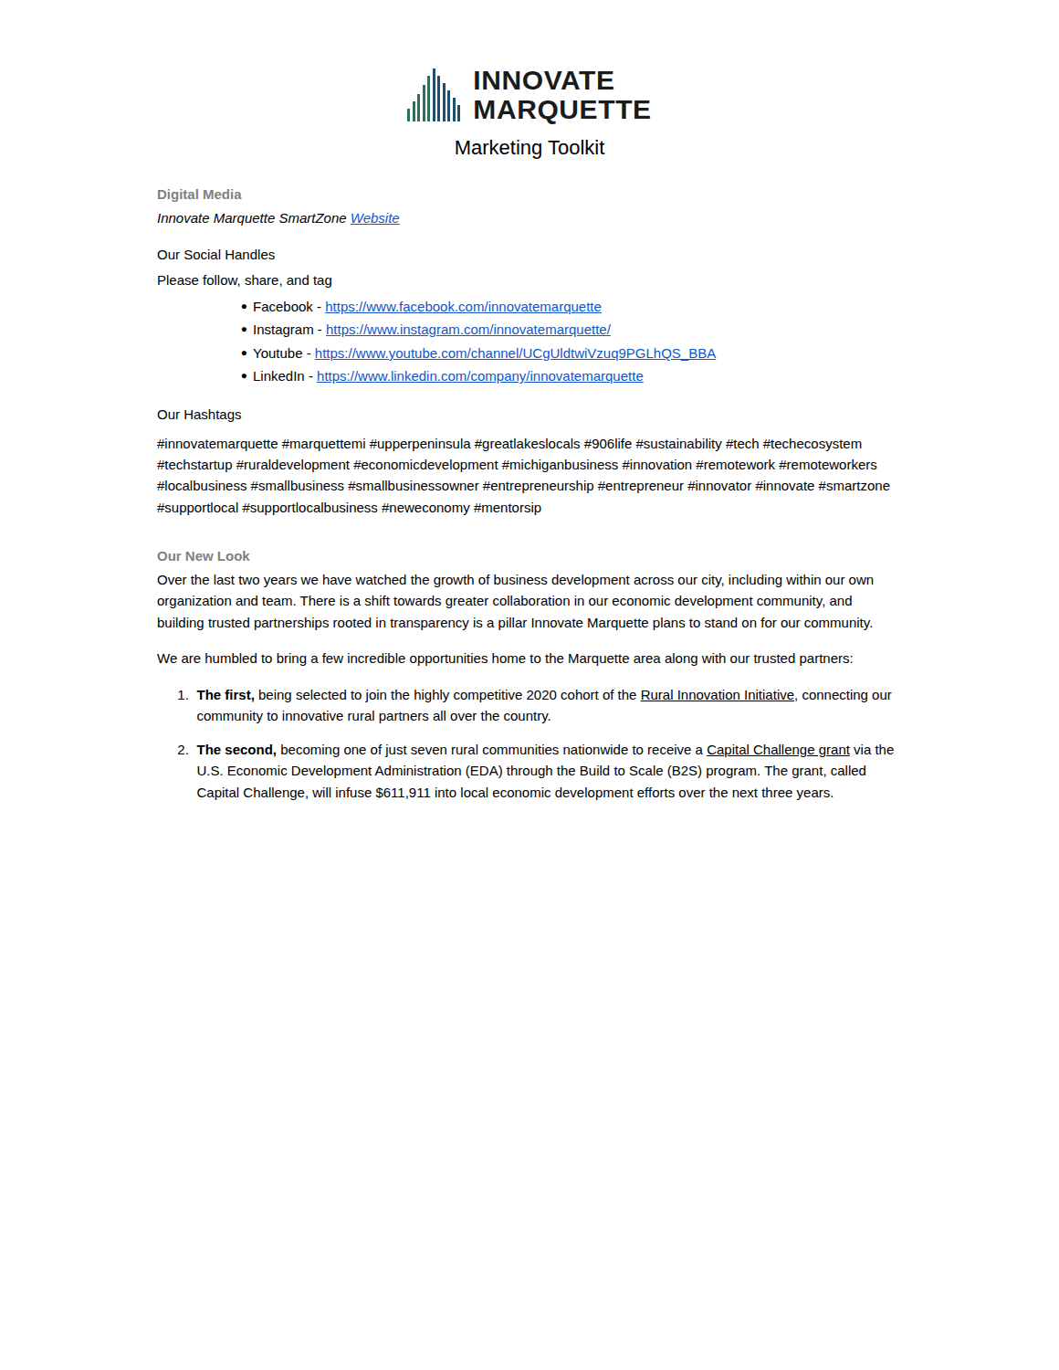INNOVATE
MARQUETTE
Marketing Toolkit
Digital Media
Innovate Marquette SmartZone Website
Our Social Handles
Please follow, share, and tag
Facebook - https://www.facebook.com/innovatemarquette
Instagram - https://www.instagram.com/innovatemarquette/
Youtube - https://www.youtube.com/channel/UCgUldtwiVzuq9PGLhQS_BBA
LinkedIn - https://www.linkedin.com/company/innovatemarquette
Our Hashtags
#innovatemarquette #marquettemi #upperpeninsula #greatlakeslocals #906life #sustainability #tech #techecosystem #techstartup #ruraldevelopment #economicdevelopment #michiganbusiness #innovation #remotework #remoteworkers #localbusiness #smallbusiness #smallbusinessowner #entrepreneurship #entrepreneur #innovator #innovate #smartzone #supportlocal #supportlocalbusiness #neweconomy #mentorsip
Our New Look
Over the last two years we have watched the growth of business development across our city, including within our own organization and team. There is a shift towards greater collaboration in our economic development community, and building trusted partnerships rooted in transparency is a pillar Innovate Marquette plans to stand on for our community.
We are humbled to bring a few incredible opportunities home to the Marquette area along with our trusted partners:
The first, being selected to join the highly competitive 2020 cohort of the Rural Innovation Initiative, connecting our community to innovative rural partners all over the country.
The second, becoming one of just seven rural communities nationwide to receive a Capital Challenge grant via the U.S. Economic Development Administration (EDA) through the Build to Scale (B2S) program. The grant, called Capital Challenge, will infuse $611,911 into local economic development efforts over the next three years.